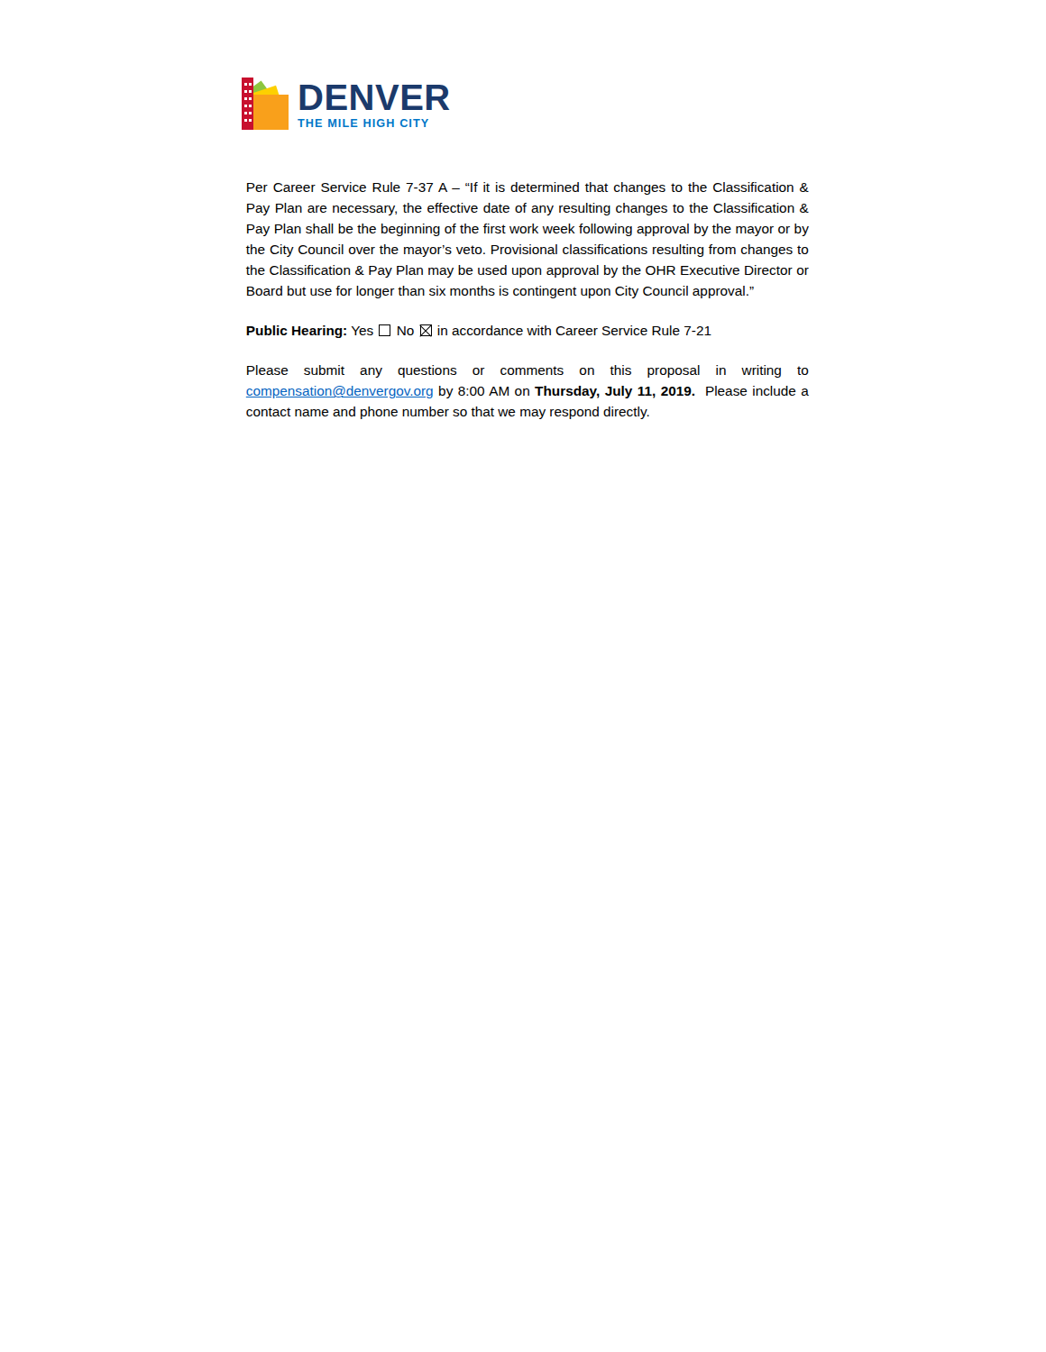DENVER THE MILE HIGH CITY
Per Career Service Rule 7-37 A – “If it is determined that changes to the Classification & Pay Plan are necessary, the effective date of any resulting changes to the Classification & Pay Plan shall be the beginning of the first work week following approval by the mayor or by the City Council over the mayor’s veto. Provisional classifications resulting from changes to the Classification & Pay Plan may be used upon approval by the OHR Executive Director or Board but use for longer than six months is contingent upon City Council approval.”
Public Hearing: Yes No in accordance with Career Service Rule 7-21
Please submit any questions or comments on this proposal in writing to compensation@denvergov.org by 8:00 AM on Thursday, July 11, 2019. Please include a contact name and phone number so that we may respond directly.